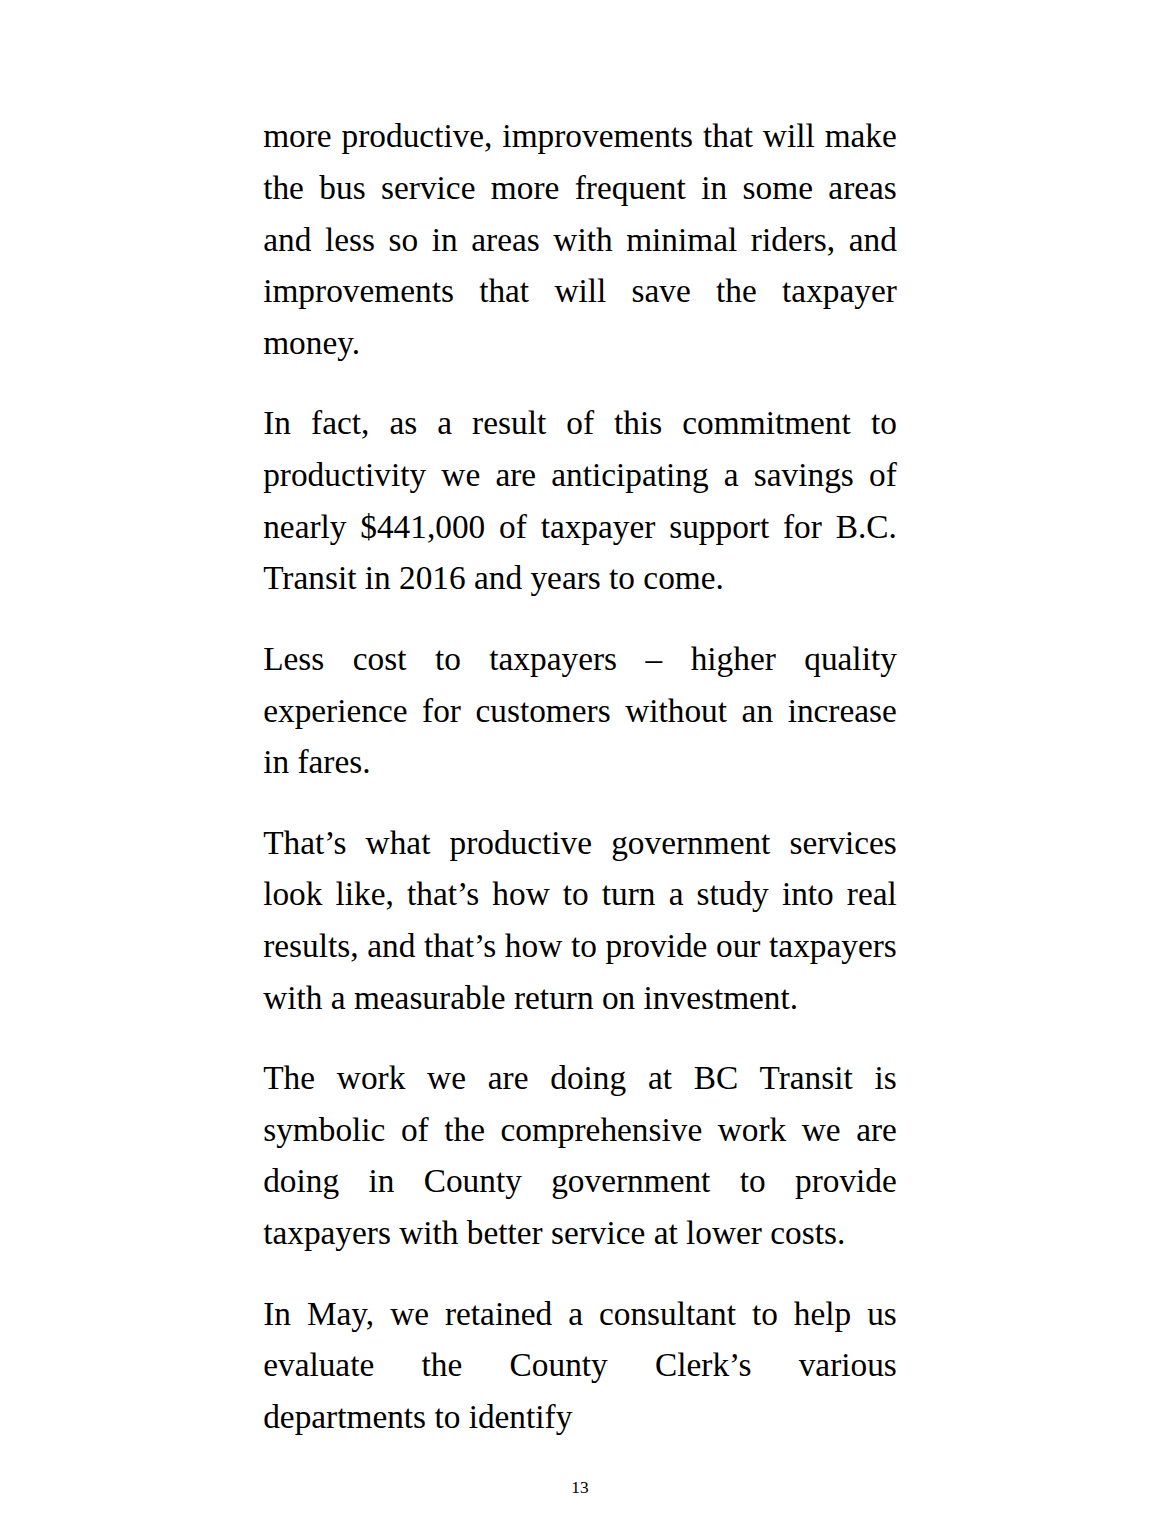more productive, improvements that will make the bus service more frequent in some areas and less so in areas with minimal riders, and improvements that will save the taxpayer money.
In fact, as a result of this commitment to productivity we are anticipating a savings of nearly $441,000 of taxpayer support for B.C. Transit in 2016 and years to come.
Less cost to taxpayers – higher quality experience for customers without an increase in fares.
That’s what productive government services look like, that’s how to turn a study into real results, and that’s how to provide our taxpayers with a measurable return on investment.
The work we are doing at BC Transit is symbolic of the comprehensive work we are doing in County government to provide taxpayers with better service at lower costs.
In May, we retained a consultant to help us evaluate the County Clerk’s various departments to identify
13